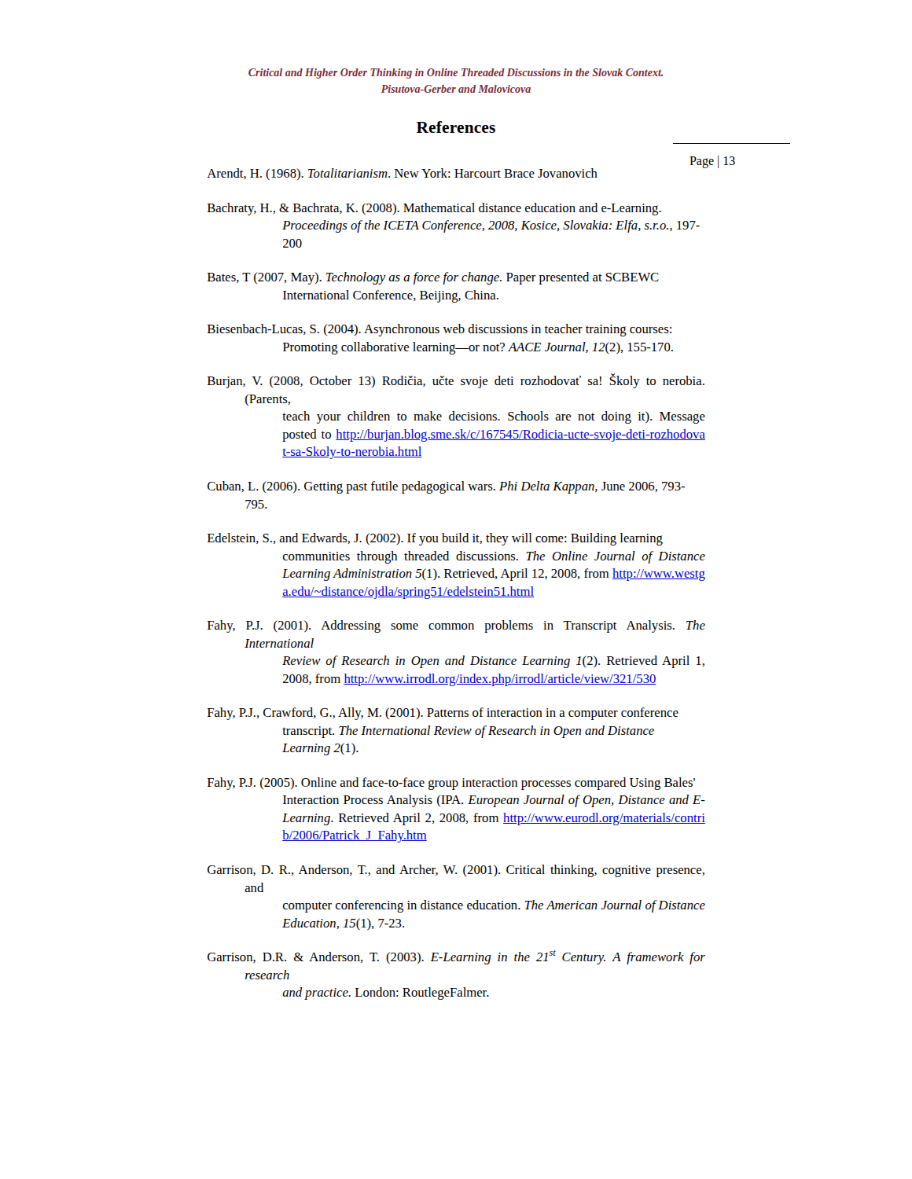Critical and Higher Order Thinking in Online Threaded Discussions in the Slovak Context. Pisutova-Gerber and Malovicova
References
Page | 13
Arendt, H. (1968). Totalitarianism. New York: Harcourt Brace Jovanovich
Bachraty, H., & Bachrata, K. (2008). Mathematical distance education and e-Learning. Proceedings of the ICETA Conference, 2008, Kosice, Slovakia: Elfa, s.r.o., 197-200
Bates, T (2007, May). Technology as a force for change. Paper presented at SCBEWC International Conference, Beijing, China.
Biesenbach-Lucas, S. (2004). Asynchronous web discussions in teacher training courses: Promoting collaborative learning—or not? AACE Journal, 12(2), 155-170.
Burjan, V. (2008, October 13) Rodičia, učte svoje deti rozhodovať sa! Školy to nerobia. (Parents, teach your children to make decisions. Schools are not doing it). Message posted to http://burjan.blog.sme.sk/c/167545/Rodicia-ucte-svoje-deti-rozhodovat-sa-Skoly-to-nerobia.html
Cuban, L. (2006). Getting past futile pedagogical wars. Phi Delta Kappan, June 2006, 793-795.
Edelstein, S., and Edwards, J. (2002). If you build it, they will come: Building learning communities through threaded discussions. The Online Journal of Distance Learning Administration 5(1). Retrieved, April 12, 2008, from http://www.westga.edu/~distance/ojdla/spring51/edelstein51.html
Fahy, P.J. (2001). Addressing some common problems in Transcript Analysis. The International Review of Research in Open and Distance Learning 1(2). Retrieved April 1, 2008, from http://www.irrodl.org/index.php/irrodl/article/view/321/530
Fahy, P.J., Crawford, G., Ally, M. (2001). Patterns of interaction in a computer conference transcript. The International Review of Research in Open and Distance Learning 2(1).
Fahy, P.J. (2005). Online and face-to-face group interaction processes compared Using Bales' Interaction Process Analysis (IPA. European Journal of Open, Distance and E-Learning. Retrieved April 2, 2008, from http://www.eurodl.org/materials/contrib/2006/Patrick_J_Fahy.htm
Garrison, D. R., Anderson, T., and Archer, W. (2001). Critical thinking, cognitive presence, and computer conferencing in distance education. The American Journal of Distance Education, 15(1), 7-23.
Garrison, D.R. & Anderson, T. (2003). E-Learning in the 21st Century. A framework for research and practice. London: RoutlegeFalmer.